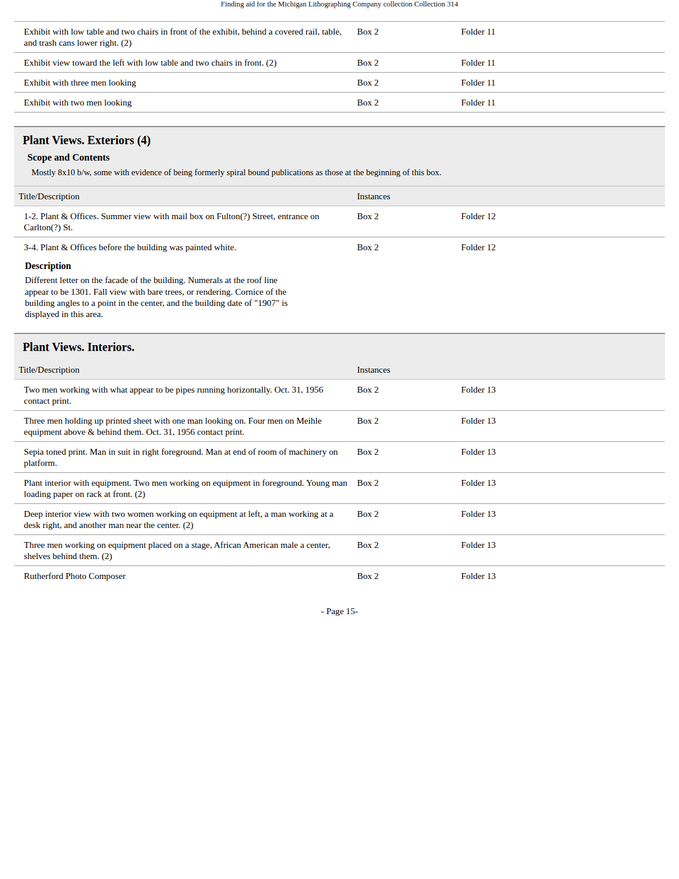Finding aid for the Michigan Lithographing Company collection Collection 314
| Exhibit with low table and two chairs in front of the exhibit, behind a covered rail, table, and trash cans lower right. (2) | Box 2 | Folder 11 |
| Exhibit view toward the left with low table and two chairs in front. (2) | Box 2 | Folder 11 |
| Exhibit with three men looking | Box 2 | Folder 11 |
| Exhibit with two men looking | Box 2 | Folder 11 |
Plant Views. Exteriors (4)
Scope and Contents
Mostly 8x10 b/w, some with evidence of being formerly spiral bound publications as those at the beginning of this box.
| Title/Description | Instances | |
| 1-2. Plant & Offices. Summer view with mail box on Fulton(?) Street, entrance on Carlton(?) St. | Box 2 | Folder 12 |
| 3-4. Plant & Offices before the building was painted white. | Box 2 | Folder 12 |
Description
Different letter on the facade of the building. Numerals at the roof line appear to be 1301. Fall view with bare trees, or rendering. Cornice of the building angles to a point in the center, and the building date of "1907" is displayed in this area.
Plant Views. Interiors.
| Title/Description | Instances | |
| Two men working with what appear to be pipes running horizontally. Oct. 31, 1956 contact print. | Box 2 | Folder 13 |
| Three men holding up printed sheet with one man looking on. Four men on Meihle equipment above & behind them. Oct. 31, 1956 contact print. | Box 2 | Folder 13 |
| Sepia toned print. Man in suit in right foreground. Man at end of room of machinery on platform. | Box 2 | Folder 13 |
| Plant interior with equipment. Two men working on equipment in foreground. Young man loading paper on rack at front. (2) | Box 2 | Folder 13 |
| Deep interior view with two women working on equipment at left, a man working at a desk right, and another man near the center. (2) | Box 2 | Folder 13 |
| Three men working on equipment placed on a stage, African American male a center, shelves behind them. (2) | Box 2 | Folder 13 |
| Rutherford Photo Composer | Box 2 | Folder 13 |
- Page 15-